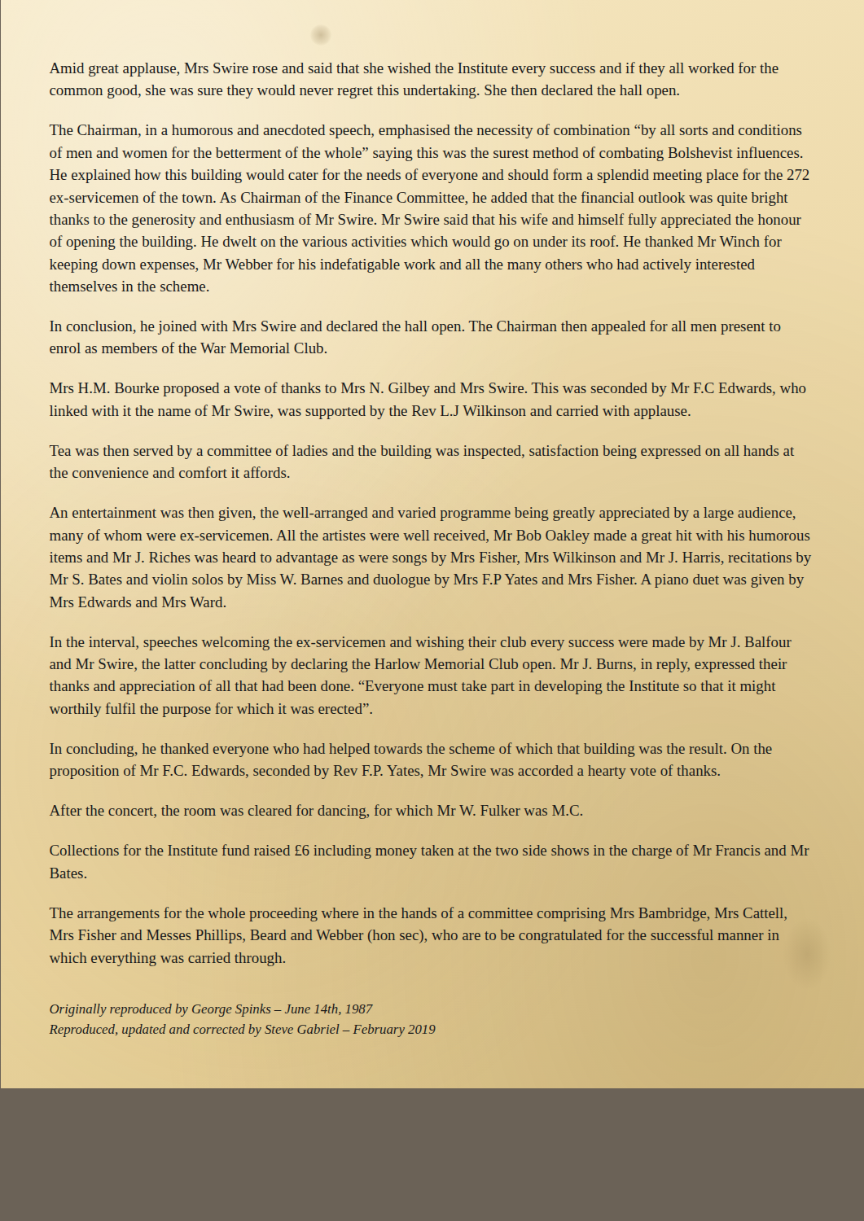Amid great applause, Mrs Swire rose and said that she wished the Institute every success and if they all worked for the common good, she was sure they would never regret this undertaking. She then declared the hall open.
The Chairman, in a humorous and anecdoted speech, emphasised the necessity of combination “by all sorts and conditions of men and women for the betterment of the whole” saying this was the surest method of combating Bolshevist influences.
He explained how this building would cater for the needs of everyone and should form a splendid meeting place for the 272 ex-servicemen of the town. As Chairman of the Finance Committee, he added that the financial outlook was quite bright thanks to the generosity and enthusiasm of Mr Swire. Mr Swire said that his wife and himself fully appreciated the honour of opening the building. He dwelt on the various activities which would go on under its roof. He thanked Mr Winch for keeping down expenses, Mr Webber for his indefatigable work and all the many others who had actively interested themselves in the scheme.
In conclusion, he joined with Mrs Swire and declared the hall open. The Chairman then appealed for all men present to enrol as members of the War Memorial Club.
Mrs H.M. Bourke proposed a vote of thanks to Mrs N. Gilbey and Mrs Swire. This was seconded by Mr F.C Edwards, who linked with it the name of Mr Swire, was supported by the Rev L.J Wilkinson and carried with applause.
Tea was then served by a committee of ladies and the building was inspected, satisfaction being expressed on all hands at the convenience and comfort it affords.
An entertainment was then given, the well-arranged and varied programme being greatly appreciated by a large audience, many of whom were ex-servicemen. All the artistes were well received, Mr Bob Oakley made a great hit with his humorous items and Mr J. Riches was heard to advantage as were songs by Mrs Fisher, Mrs Wilkinson and Mr J. Harris, recitations by Mr S. Bates and violin solos by Miss W. Barnes and duologue by Mrs F.P Yates and Mrs Fisher. A piano duet was given by Mrs Edwards and Mrs Ward.
In the interval, speeches welcoming the ex-servicemen and wishing their club every success were made by Mr J. Balfour and Mr Swire, the latter concluding by declaring the Harlow Memorial Club open. Mr J. Burns, in reply, expressed their thanks and appreciation of all that had been done. “Everyone must take part in developing the Institute so that it might worthily fulfil the purpose for which it was erected”.
In concluding, he thanked everyone who had helped towards the scheme of which that building was the result. On the proposition of Mr F.C. Edwards, seconded by Rev F.P. Yates, Mr Swire was accorded a hearty vote of thanks.
After the concert, the room was cleared for dancing, for which Mr W. Fulker was M.C.
Collections for the Institute fund raised £6 including money taken at the two side shows in the charge of Mr Francis and Mr Bates.
The arrangements for the whole proceeding where in the hands of a committee comprising Mrs Bambridge, Mrs Cattell, Mrs Fisher and Messes Phillips, Beard and Webber (hon sec), who are to be congratulated for the successful manner in which everything was carried through.
Originally reproduced by George Spinks – June 14th, 1987 Reproduced, updated and corrected by Steve Gabriel – February 2019